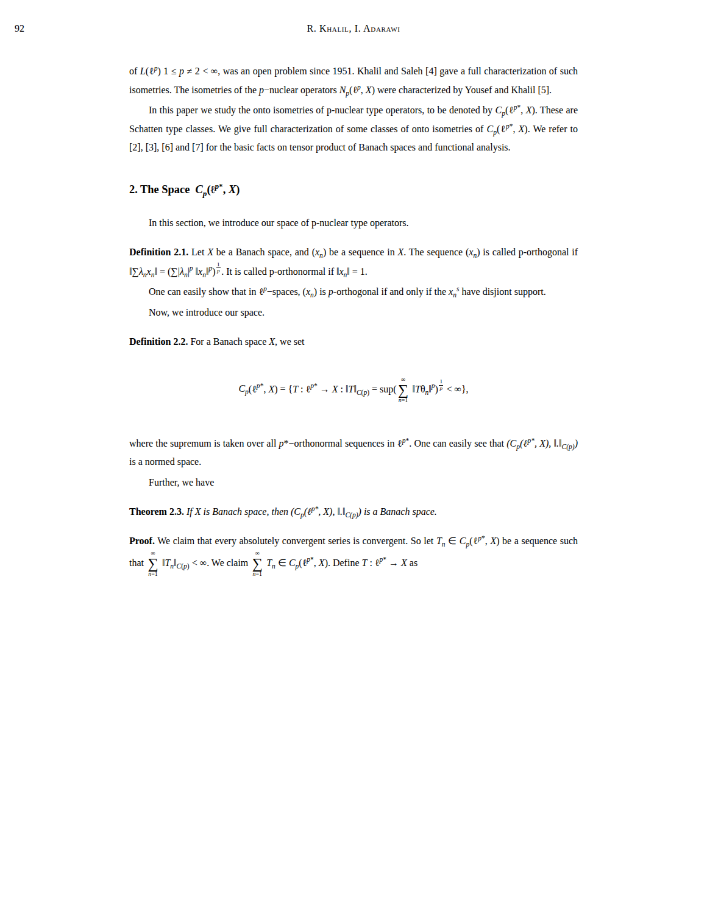92 R. Khalil, I. Adarawi
of L(ℓp) 1 ≤ p ≠ 2 < ∞, was an open problem since 1951. Khalil and Saleh [4] gave a full characterization of such isometries. The isometries of the p−nuclear operators Np(ℓp, X) were characterized by Yousef and Khalil [5].
In this paper we study the onto isometries of p-nuclear type operators, to be denoted by Cp(ℓp*, X). These are Schatten type classes. We give full characterization of some classes of onto isometries of Cp(ℓp*, X). We refer to [2], [3], [6] and [7] for the basic facts on tensor product of Banach spaces and functional analysis.
2. The Space Cp(ℓp*, X)
In this section, we introduce our space of p-nuclear type operators.
Definition 2.1. Let X be a Banach space, and (xn) be a sequence in X. The sequence (xn) is called p-orthogonal if ‖∑λnxn‖ = (∑|λn|p ‖xn‖p)1 p. It is called p-orthonormal if ‖xn‖ = 1.
One can easily show that in ℓp−spaces, (xn) is p-orthogonal if and only if the xns have disjiont support.
Now, we introduce our space.
Definition 2.2. For a Banach space X, we set
Cp(ℓp*, X) = {T : ℓp* → X : ‖T‖C(p) = sup(∞∑n=1 ‖Tθn‖p)1 p < ∞},
where the supremum is taken over all p*−orthonormal sequences in ℓp*. One can easily see that (Cp(ℓp*, X), ‖.‖C(p)) is a normed space.
Further, we have
Theorem 2.3. If X is Banach space, then (Cp(ℓp*, X), ‖.‖C(p)) is a Banach space.
Proof. We claim that every absolutely convergent series is convergent. So let Tn ∈ Cp(ℓp*, X) be a sequence such that ∞∑n=1 ‖Tn‖C(p) < ∞. We claim ∞∑n=1 Tn ∈ Cp(ℓp*, X). Define T : ℓp* → X as